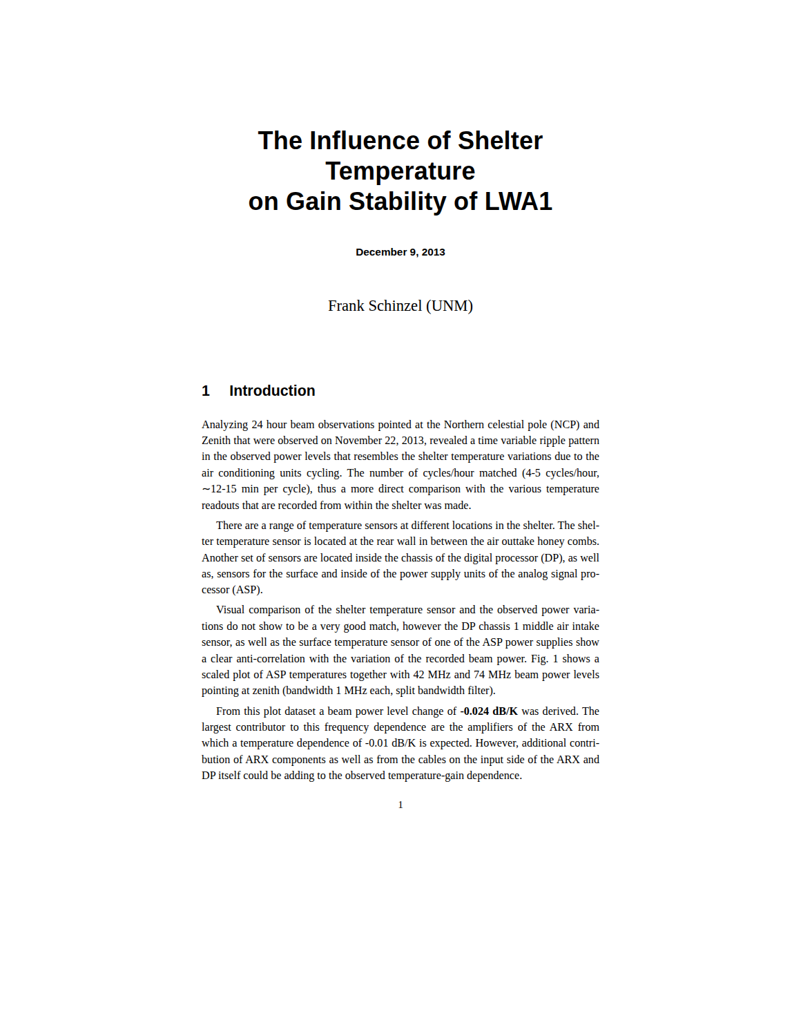The Influence of Shelter Temperature
on Gain Stability of LWA1
December 9, 2013
Frank Schinzel (UNM)
1 Introduction
Analyzing 24 hour beam observations pointed at the Northern celestial pole (NCP) and Zenith that were observed on November 22, 2013, revealed a time variable ripple pattern in the observed power levels that resembles the shelter temperature variations due to the air conditioning units cycling. The number of cycles/hour matched (4-5 cycles/hour, ∼12-15 min per cycle), thus a more direct comparison with the various temperature readouts that are recorded from within the shelter was made.
There are a range of temperature sensors at different locations in the shelter. The shelter temperature sensor is located at the rear wall in between the air outtake honey combs. Another set of sensors are located inside the chassis of the digital processor (DP), as well as, sensors for the surface and inside of the power supply units of the analog signal processor (ASP).
Visual comparison of the shelter temperature sensor and the observed power variations do not show to be a very good match, however the DP chassis 1 middle air intake sensor, as well as the surface temperature sensor of one of the ASP power supplies show a clear anti-correlation with the variation of the recorded beam power. Fig. 1 shows a scaled plot of ASP temperatures together with 42 MHz and 74 MHz beam power levels pointing at zenith (bandwidth 1 MHz each, split bandwidth filter).
From this plot dataset a beam power level change of -0.024 dB/K was derived. The largest contributor to this frequency dependence are the amplifiers of the ARX from which a temperature dependence of -0.01 dB/K is expected. However, additional contribution of ARX components as well as from the cables on the input side of the ARX and DP itself could be adding to the observed temperature-gain dependence.
1